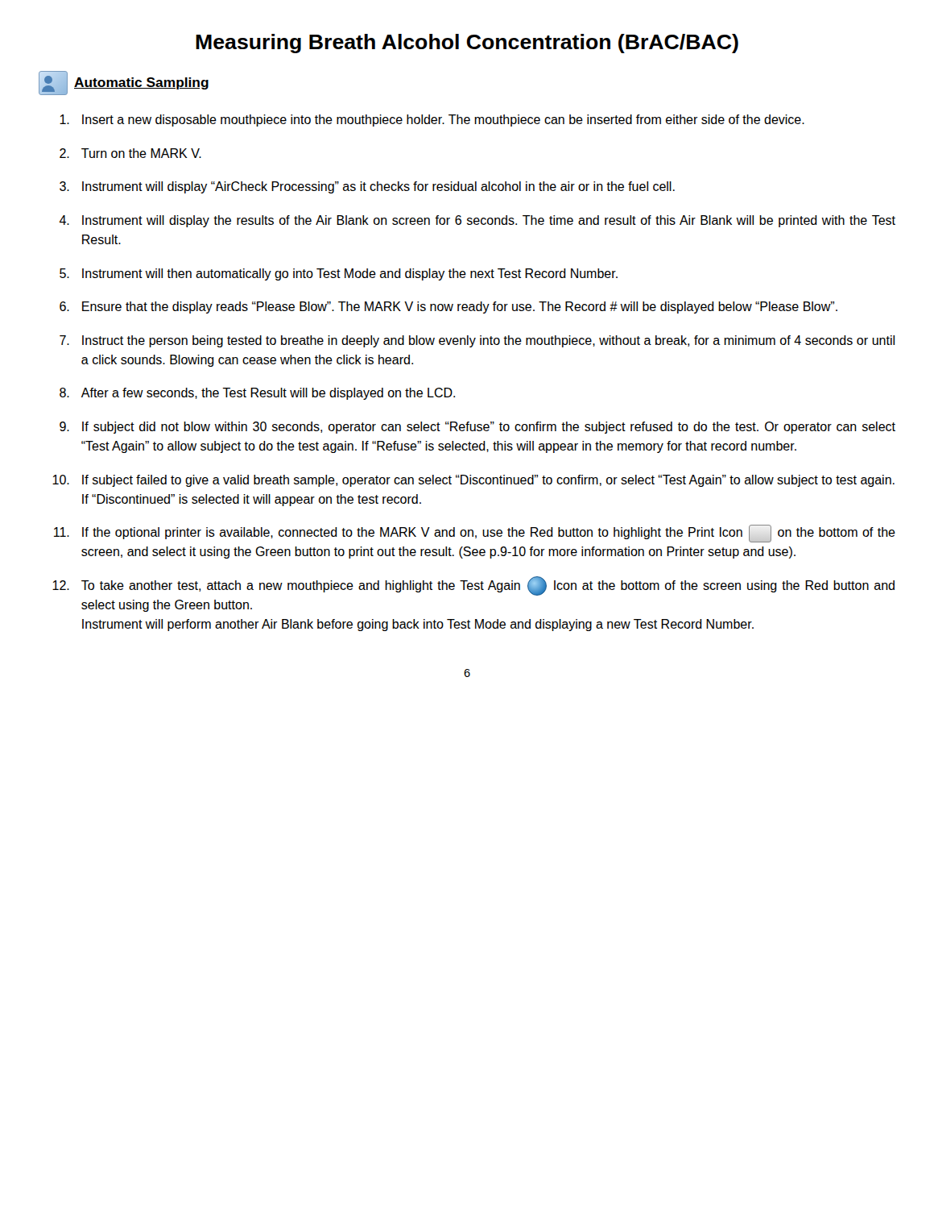Measuring Breath Alcohol Concentration (BrAC/BAC)
Automatic Sampling
Insert a new disposable mouthpiece into the mouthpiece holder. The mouthpiece can be inserted from either side of the device.
Turn on the MARK V.
Instrument will display “AirCheck Processing” as it checks for residual alcohol in the air or in the fuel cell.
Instrument will display the results of the Air Blank on screen for 6 seconds. The time and result of this Air Blank will be printed with the Test Result.
Instrument will then automatically go into Test Mode and display the next Test Record Number.
Ensure that the display reads “Please Blow”. The MARK V is now ready for use. The Record # will be displayed below “Please Blow”.
Instruct the person being tested to breathe in deeply and blow evenly into the mouthpiece, without a break, for a minimum of 4 seconds or until a click sounds. Blowing can cease when the click is heard.
After a few seconds, the Test Result will be displayed on the LCD.
If subject did not blow within 30 seconds, operator can select “Refuse” to confirm the subject refused to do the test. Or operator can select “Test Again” to allow subject to do the test again. If “Refuse” is selected, this will appear in the memory for that record number.
If subject failed to give a valid breath sample, operator can select “Discontinued” to confirm, or select “Test Again” to allow subject to test again. If “Discontinued” is selected it will appear on the test record.
If the optional printer is available, connected to the MARK V and on, use the Red button to highlight the Print Icon on the bottom of the screen, and select it using the Green button to print out the result. (See p.9-10 for more information on Printer setup and use).
To take another test, attach a new mouthpiece and highlight the Test Again Icon at the bottom of the screen using the Red button and select using the Green button.
Instrument will perform another Air Blank before going back into Test Mode and displaying a new Test Record Number.
6